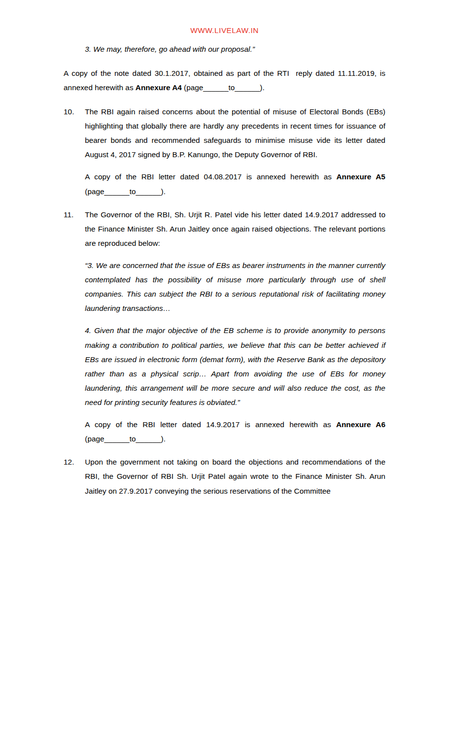WWW.LIVELAW.IN
3. We may, therefore, go ahead with our proposal.”
A copy of the note dated 30.1.2017, obtained as part of the RTI reply dated 11.11.2019, is annexed herewith as Annexure A4 (page______to______).
10.
The RBI again raised concerns about the potential of misuse of Electoral Bonds (EBs) highlighting that globally there are hardly any precedents in recent times for issuance of bearer bonds and recommended safeguards to minimise misuse vide its letter dated August 4, 2017 signed by B.P. Kanungo, the Deputy Governor of RBI.
A copy of the RBI letter dated 04.08.2017 is annexed herewith as Annexure A5 (page______to______).
11.
The Governor of the RBI, Sh. Urjit R. Patel vide his letter dated 14.9.2017 addressed to the Finance Minister Sh. Arun Jaitley once again raised objections. The relevant portions are reproduced below:
“3. We are concerned that the issue of EBs as bearer instruments in the manner currently contemplated has the possibility of misuse more particularly through use of shell companies. This can subject the RBI to a serious reputational risk of facilitating money laundering transactions…
4. Given that the major objective of the EB scheme is to provide anonymity to persons making a contribution to political parties, we believe that this can be better achieved if EBs are issued in electronic form (demat form), with the Reserve Bank as the depository rather than as a physical scrip… Apart from avoiding the use of EBs for money laundering, this arrangement will be more secure and will also reduce the cost, as the need for printing security features is obviated.”
A copy of the RBI letter dated 14.9.2017 is annexed herewith as Annexure A6 (page______to______).
12.
Upon the government not taking on board the objections and recommendations of the RBI, the Governor of RBI Sh. Urjit Patel again wrote to the Finance Minister Sh. Arun Jaitley on 27.9.2017 conveying the serious reservations of the Committee